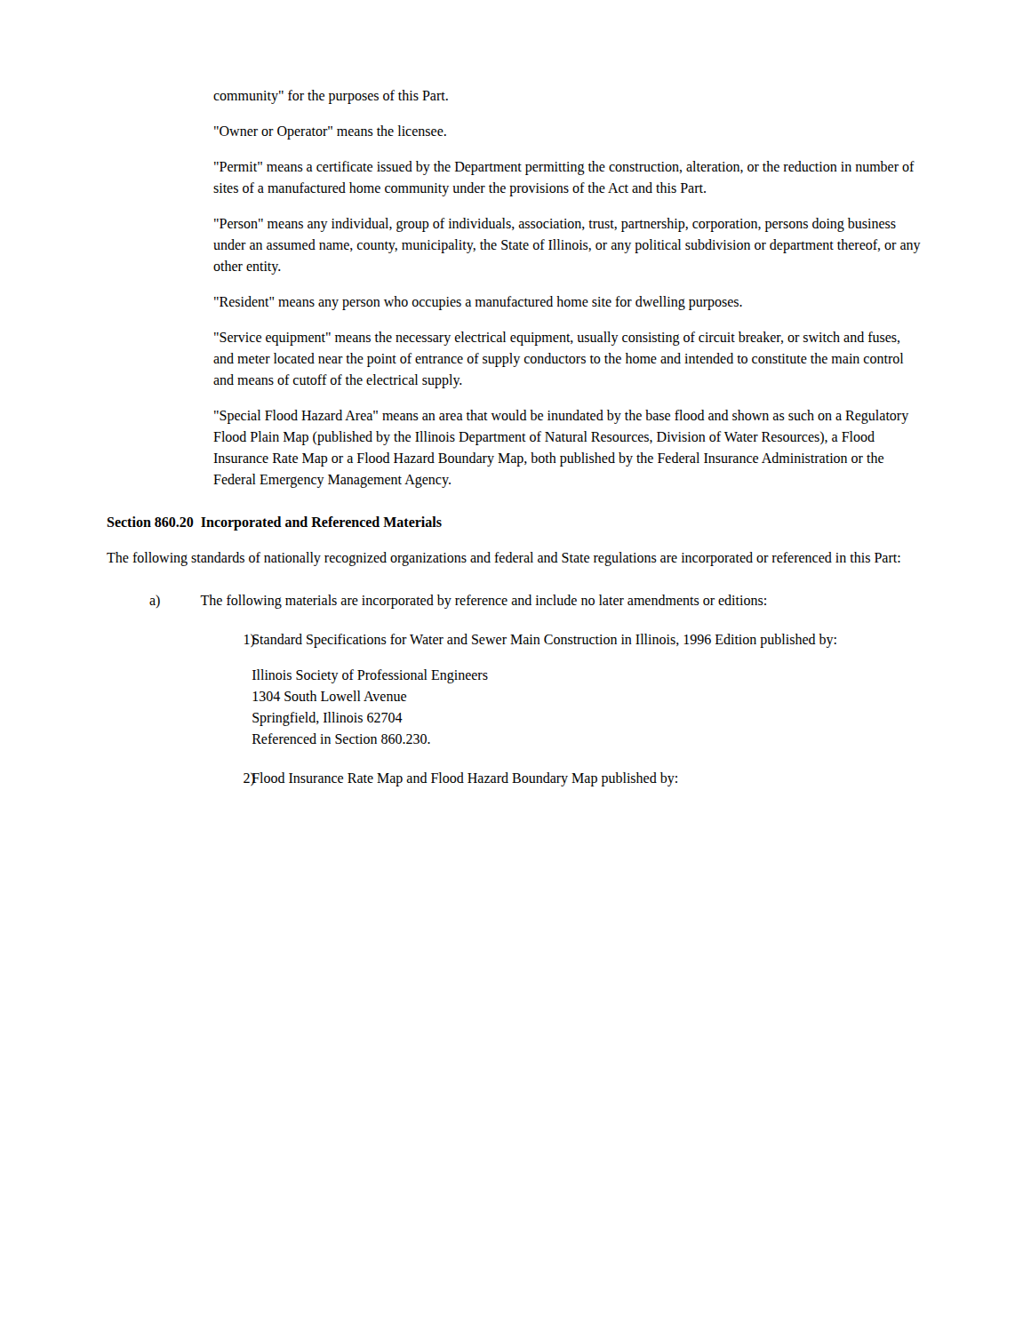community" for the purposes of this Part.
"Owner or Operator" means the licensee.
"Permit" means a certificate issued by the Department permitting the construction, alteration, or the reduction in number of sites of a manufactured home community under the provisions of the Act and this Part.
"Person" means any individual, group of individuals, association, trust, partnership, corporation, persons doing business under an assumed name, county, municipality, the State of Illinois, or any political subdivision or department thereof, or any other entity.
"Resident" means any person who occupies a manufactured home site for dwelling purposes.
"Service equipment" means the necessary electrical equipment, usually consisting of circuit breaker, or switch and fuses, and meter located near the point of entrance of supply conductors to the home and intended to constitute the main control and means of cutoff of the electrical supply.
"Special Flood Hazard Area" means an area that would be inundated by the base flood and shown as such on a Regulatory Flood Plain Map (published by the Illinois Department of Natural Resources, Division of Water Resources), a Flood Insurance Rate Map or a Flood Hazard Boundary Map, both published by the Federal Insurance Administration or the Federal Emergency Management Agency.
Section 860.20 Incorporated and Referenced Materials
The following standards of nationally recognized organizations and federal and State regulations are incorporated or referenced in this Part:
a)
The following materials are incorporated by reference and include no later amendments or editions:
1)
Standard Specifications for Water and Sewer Main Construction in Illinois, 1996 Edition published by:
Illinois Society of Professional Engineers
1304 South Lowell Avenue
Springfield, Illinois 62704
Referenced in Section 860.230.
2)
Flood Insurance Rate Map and Flood Hazard Boundary Map published by: